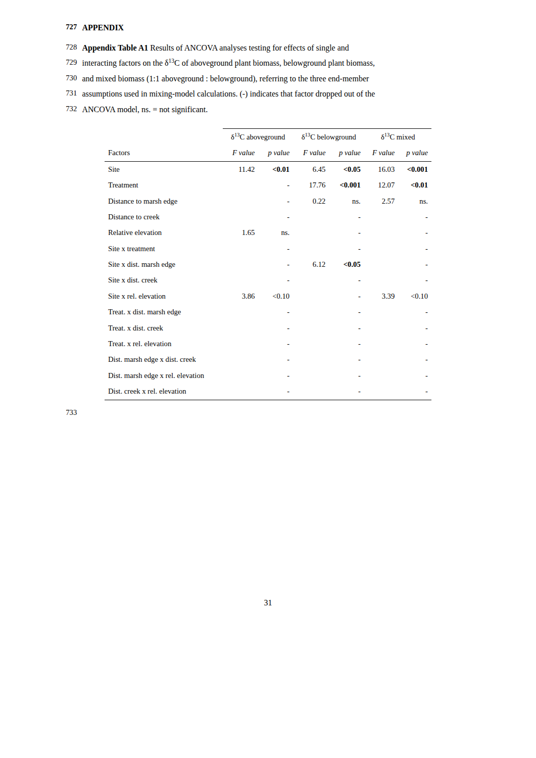727 APPENDIX
728 Appendix Table A1 Results of ANCOVA analyses testing for effects of single and
729interacting factors on the δ13C of aboveground plant biomass, belowground plant biomass,
730and mixed biomass (1:1 aboveground : belowground), referring to the three end-member
731assumptions used in mixing-model calculations. (-) indicates that factor dropped out of the
732 ANCOVA model, ns. = not significant.
| | δ 13 C aboveground | δ 13 C belowground | δ 13 C mixed |
| --- | --- | --- | --- |
| Factors | F value | p value | F value | p value | F value | p value |
| Site | 11.42 | <0.01 | 6.45 | <0.05 | 16.03 | <0.001 |
| Treatment | | - | 17.76 | <0.001 | 12.07 | <0.01 |
| Distance to marsh edge | | - | 0.22 | ns. | 2.57 | ns. |
| Distance to creek | | - | | - | | - |
| Relative elevation | 1.65 | ns. | | - | | - |
| Site x treatment | | - | | - | | - |
| Site x dist. marsh edge | | - | 6.12 | <0.05 | | - |
| Site x dist. creek | | - | | - | | - |
| Site x rel. elevation | 3.86 | <0.10 | | - | 3.39 | <0.10 |
| Treat. x dist. marsh edge | | - | | - | | - |
| Treat. x dist. creek | | - | | - | | - |
| Treat. x rel. elevation | | - | | - | | - |
| Dist. marsh edge x dist. creek | | - | | - | | - |
| Dist. marsh edge x rel. elevation | | - | | - | | - |
| Dist. creek x rel. elevation | | - | | - | | - |
733
31